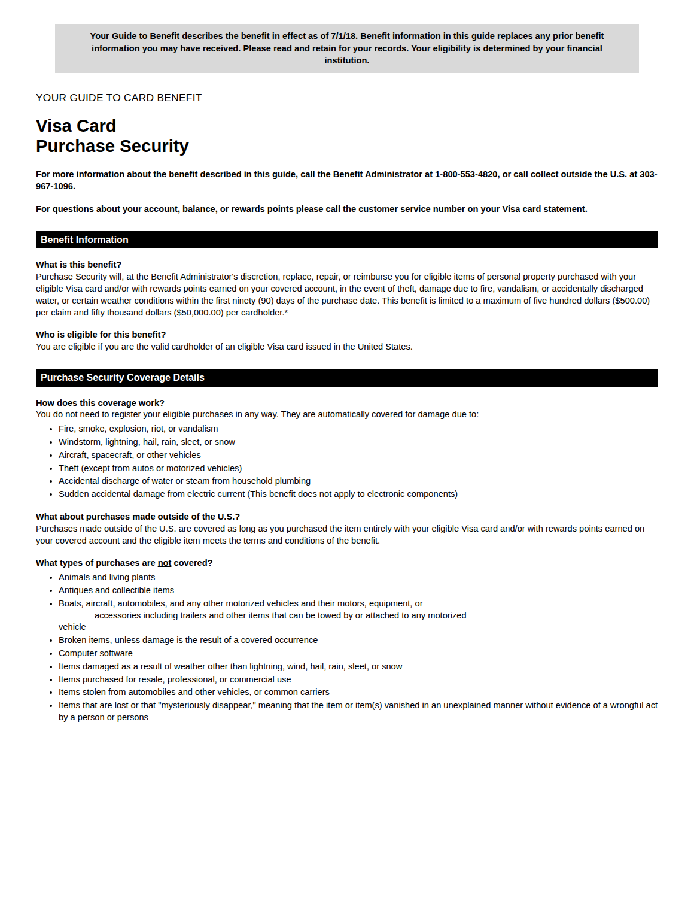Your Guide to Benefit describes the benefit in effect as of 7/1/18. Benefit information in this guide replaces any prior benefit information you may have received. Please read and retain for your records. Your eligibility is determined by your financial institution.
YOUR GUIDE TO CARD BENEFIT
Visa Card
Purchase Security
For more information about the benefit described in this guide, call the Benefit Administrator at 1-800-553-4820, or call collect outside the U.S. at 303-967-1096.
For questions about your account, balance, or rewards points please call the customer service number on your Visa card statement.
Benefit Information
What is this benefit?
Purchase Security will, at the Benefit Administrator's discretion, replace, repair, or reimburse you for eligible items of personal property purchased with your eligible Visa card and/or with rewards points earned on your covered account, in the event of theft, damage due to fire, vandalism, or accidentally discharged water, or certain weather conditions within the first ninety (90) days of the purchase date. This benefit is limited to a maximum of five hundred dollars ($500.00) per claim and fifty thousand dollars ($50,000.00) per cardholder.*
Who is eligible for this benefit?
You are eligible if you are the valid cardholder of an eligible Visa card issued in the United States.
Purchase Security Coverage Details
How does this coverage work?
You do not need to register your eligible purchases in any way. They are automatically covered for damage due to:
Fire, smoke, explosion, riot, or vandalism
Windstorm, lightning, hail, rain, sleet, or snow
Aircraft, spacecraft, or other vehicles
Theft (except from autos or motorized vehicles)
Accidental discharge of water or steam from household plumbing
Sudden accidental damage from electric current (This benefit does not apply to electronic components)
What about purchases made outside of the U.S.?
Purchases made outside of the U.S. are covered as long as you purchased the item entirely with your eligible Visa card and/or with rewards points earned on your covered account and the eligible item meets the terms and conditions of the benefit.
What types of purchases are not covered?
Animals and living plants
Antiques and collectible items
Boats, aircraft, automobiles, and any other motorized vehicles and their motors, equipment, or accessories including trailers and other items that can be towed by or attached to any motorized vehicle
Broken items, unless damage is the result of a covered occurrence
Computer software
Items damaged as a result of weather other than lightning, wind, hail, rain, sleet, or snow
Items purchased for resale, professional, or commercial use
Items stolen from automobiles and other vehicles, or common carriers
Items that are lost or that "mysteriously disappear," meaning that the item or item(s) vanished in an unexplained manner without evidence of a wrongful act by a person or persons